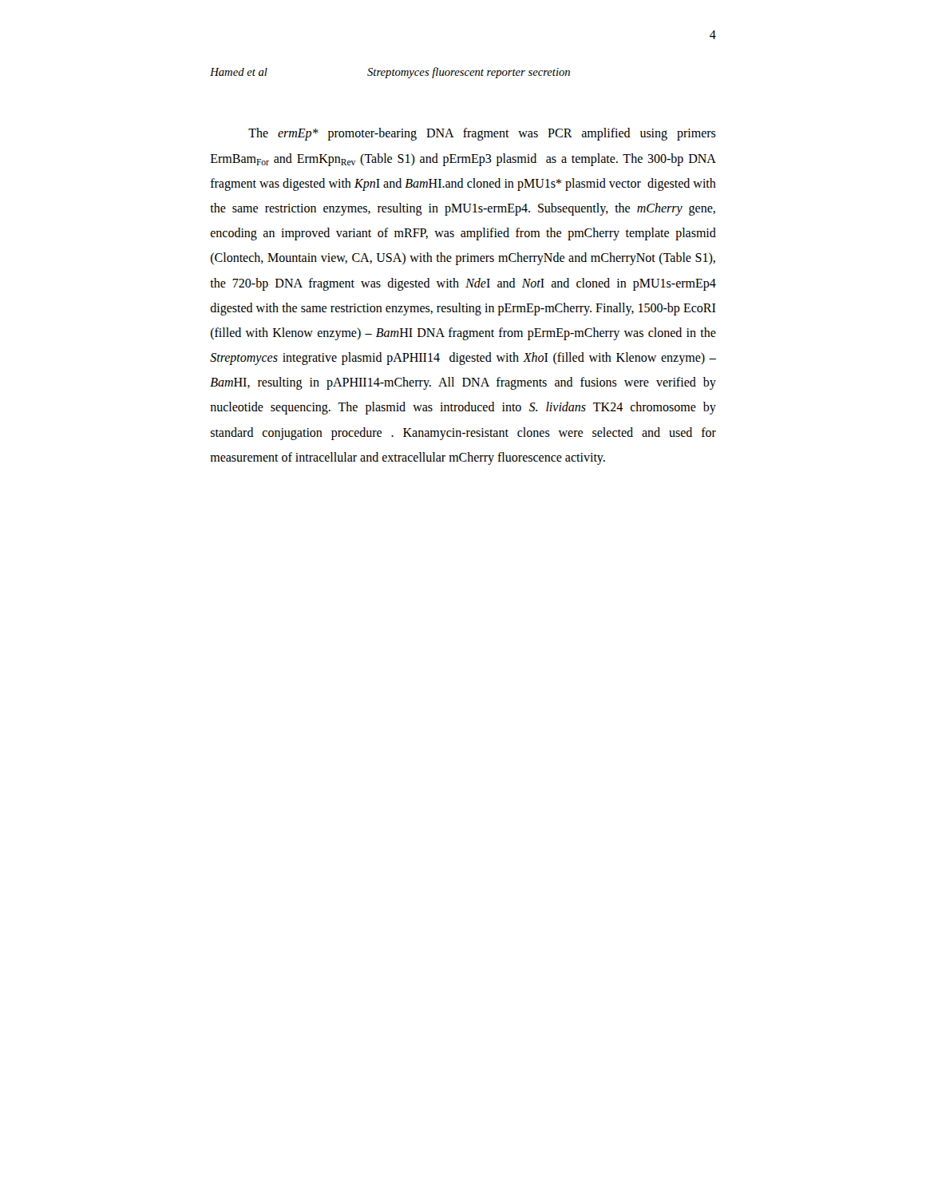4
Hamed et al Streptomyces fluorescent reporter secretion
The ermEp* promoter-bearing DNA fragment was PCR amplified using primers ErmBamFor and ErmKpnRev (Table S1) and pErmEp3 plasmid as a template. The 300-bp DNA fragment was digested with Kpn I and Bam HI.and cloned in pMU1s* plasmid vector digested with the same restriction enzymes, resulting in pMU1s-ermEp4. Subsequently, the mCherry gene, encoding an improved variant of mRFP, was amplified from the pmCherry template plasmid (Clontech, Mountain view, CA, USA) with the primers mCherryNde and mCherryNot (Table S1), the 720-bp DNA fragment was digested with Nde I and Not I and cloned in pMU1s-ermEp4 digested with the same restriction enzymes, resulting in pErmEp-mCherry. Finally, 1500-bp EcoRI (filled with Klenow enzyme) – Bam HI DNA fragment from pErmEp-mCherry was cloned in the Streptomyces integrative plasmid pAPHII14 digested with Xho I (filled with Klenow enzyme) – Bam HI, resulting in pAPHII14-mCherry. All DNA fragments and fusions were verified by nucleotide sequencing. The plasmid was introduced into S. lividans TK24 chromosome by standard conjugation procedure . Kanamycin-resistant clones were selected and used for measurement of intracellular and extracellular mCherry fluorescence activity.